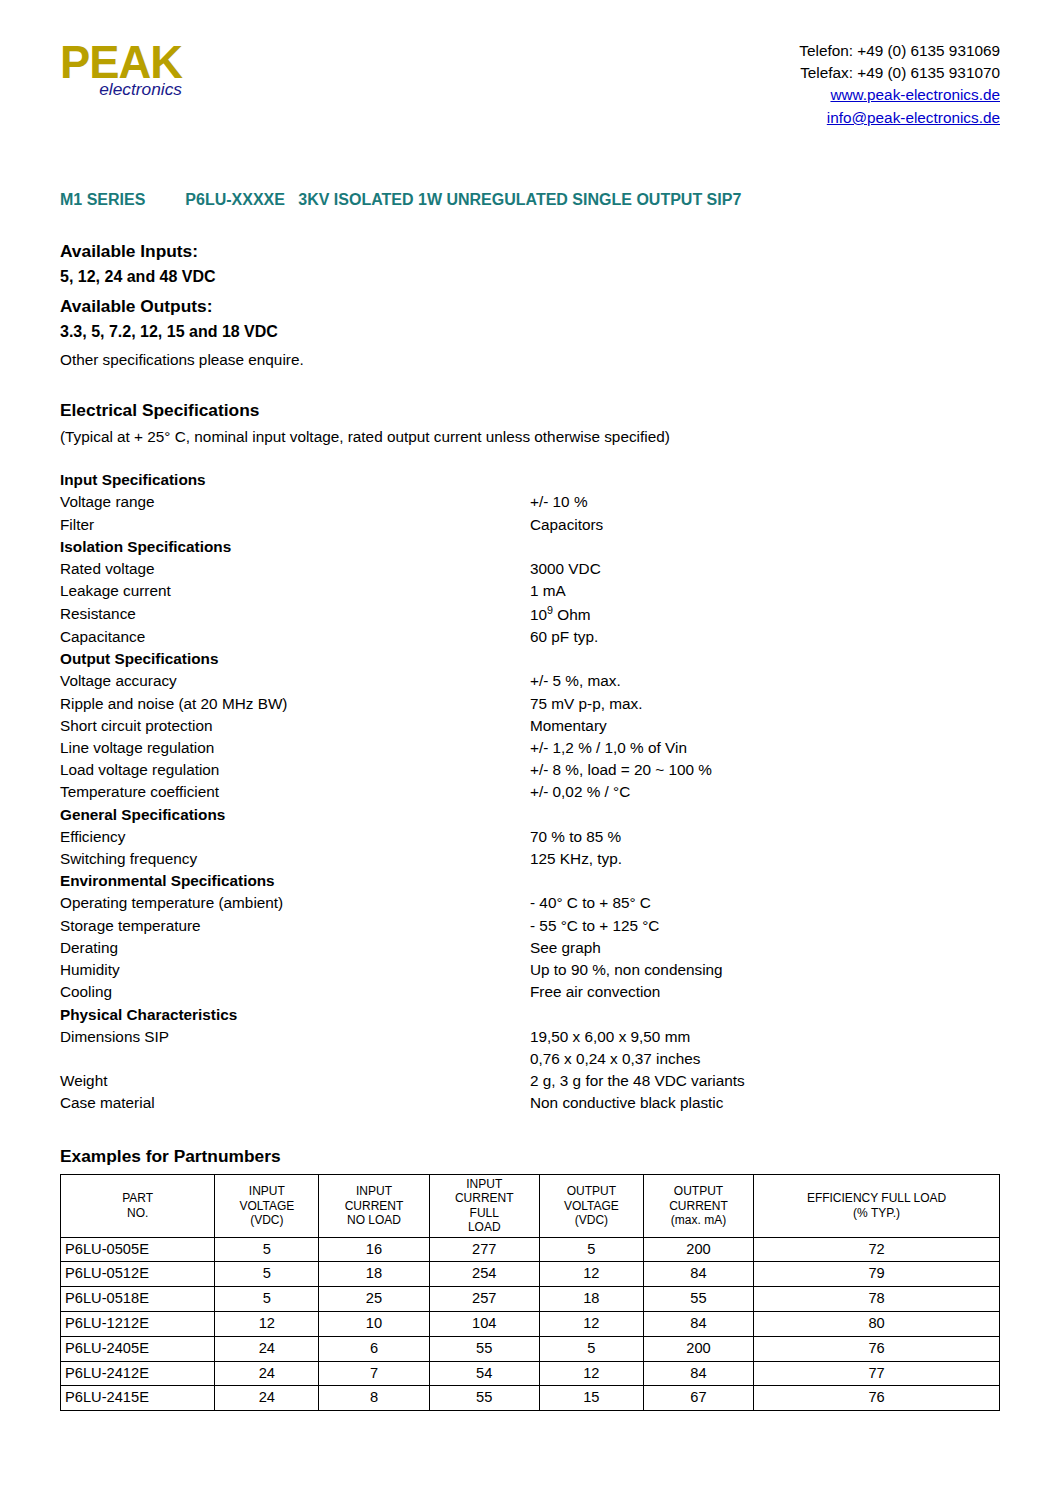PEAK
electronics
Telefon: +49 (0) 6135 931069
Telefax: +49 (0) 6135 931070
www.peak-electronics.de
info@peak-electronics.de
M1 SERIES P6LU-XXXXE 3KV ISOLATED 1W UNREGULATED SINGLE OUTPUT SIP7
Available Inputs:
5, 12, 24 and 48 VDC
Available Outputs:
3.3, 5, 7.2, 12, 15 and 18 VDC
Other specifications please enquire.
Electrical Specifications
(Typical at + 25° C, nominal input voltage, rated output current unless otherwise specified)
| Input Specifications | |
| Voltage range | +/- 10 % |
| Filter | Capacitors |
| Isolation Specifications | |
| Rated voltage | 3000 VDC |
| Leakage current | 1 mA |
| Resistance | 10 9 Ohm |
| Capacitance | 60 pF typ. |
| Output Specifications | |
| Voltage accuracy | +/- 5 %, max. |
| Ripple and noise (at 20 MHz BW) | 75 mV p-p, max. |
| Short circuit protection | Momentary |
| Line voltage regulation | +/- 1,2 % / 1,0 % of Vin |
| Load voltage regulation | +/- 8 %, load = 20 ~ 100 % |
| Temperature coefficient | +/- 0,02 % / °C |
| General Specifications | |
| Efficiency | 70 % to 85 % |
| Switching frequency | 125 KHz, typ. |
| Environmental Specifications | |
| Operating temperature (ambient) | - 40° C to + 85° C |
| Storage temperature | - 55 °C to + 125 °C |
| Derating | See graph |
| Humidity | Up to 90 %, non condensing |
| Cooling | Free air convection |
| Physical Characteristics | |
| Dimensions SIP | 19,50 x 6,00 x 9,50 mm |
| | 0,76 x 0,24 x 0,37 inches |
| Weight | 2 g, 3 g for the 48 VDC variants |
| Case material | Non conductive black plastic |
Examples for Partnumbers
| PART NO. | INPUT VOLTAGE (VDC) | INPUT CURRENT NO LOAD | INPUT CURRENT FULL LOAD | OUTPUT VOLTAGE (VDC) | OUTPUT CURRENT (max. mA) | EFFICIENCY FULL LOAD (% TYP.) |
| --- | --- | --- | --- | --- | --- | --- |
| P6LU-0505E | 5 | 16 | 277 | 5 | 200 | 72 |
| P6LU-0512E | 5 | 18 | 254 | 12 | 84 | 79 |
| P6LU-0518E | 5 | 25 | 257 | 18 | 55 | 78 |
| P6LU-1212E | 12 | 10 | 104 | 12 | 84 | 80 |
| P6LU-2405E | 24 | 6 | 55 | 5 | 200 | 76 |
| P6LU-2412E | 24 | 7 | 54 | 12 | 84 | 77 |
| P6LU-2415E | 24 | 8 | 55 | 15 | 67 | 76 |